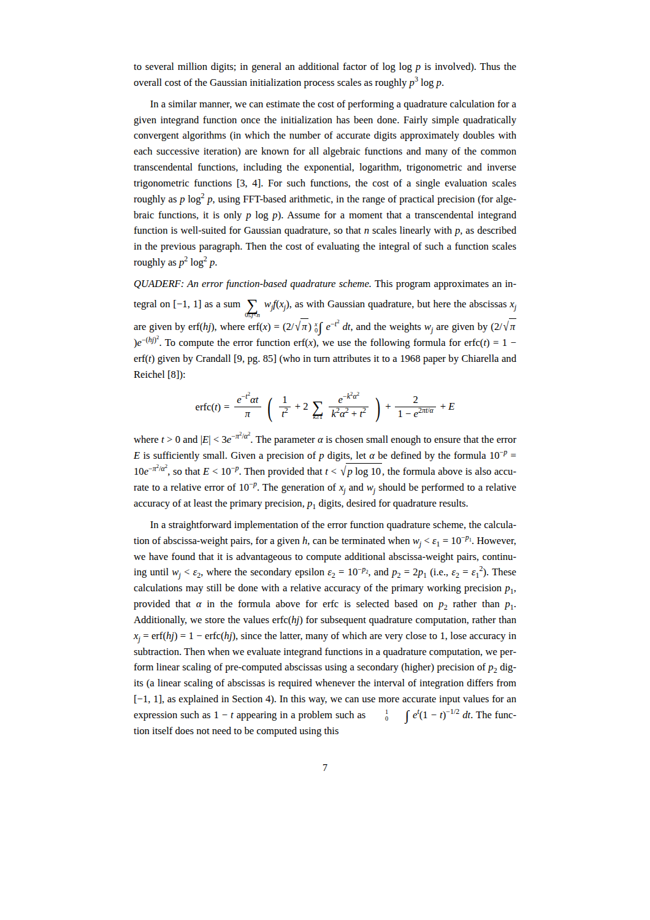to several million digits; in general an additional factor of log log p is involved). Thus the overall cost of the Gaussian initialization process scales as roughly p3 log p.
In a similar manner, we can estimate the cost of performing a quadrature calculation for a given integrand function once the initialization has been done. Fairly simple quadratically convergent algorithms (in which the number of accurate digits approximately doubles with each successive iteration) are known for all algebraic functions and many of the common transcendental functions, including the exponential, logarithm, trigonometric and inverse trigonometric functions [3, 4]. For such functions, the cost of a single evaluation scales roughly as p log2 p, using FFT-based arithmetic, in the range of practical precision (for algebraic functions, it is only p log p). Assume for a moment that a transcendental integrand function is well-suited for Gaussian quadrature, so that n scales linearly with p, as described in the previous paragraph. Then the cost of evaluating the integral of such a function scales roughly as p2 log2 p.
QUADERF: An error function-based quadrature scheme. This program approximates an integral on [−1, 1] as a sum ∑0≤j<n wjf(xj), as with Gaussian quadrature, but here the abscissas xj are given by erf(hj), where erf(x) = (2/√π) x 0∫ e−t2 dt, and the weights wj are given by (2/√π)e−(hj)2. To compute the error function erf(x), we use the following formula for erfc(t) = 1 − erf(t) given by Crandall [9, pg. 85] (who in turn attributes it to a 1968 paper by Chiarella and Reichel [8]):
| erfc ( t ) | = | e − t 2 αt π ( 1 t 2 + 2 ∑ k ≥1 e − k 2 α 2 k 2 α 2 + t 2 ) + 2 1 − e 2 πt / α + E |
where t > 0 and |E| < 3e−π2/α2. The parameter α is chosen small enough to ensure that the error E is sufficiently small. Given a precision of p digits, let α be defined by the formula 10−p = 10e−π2/α2, so that E < 10−p. Then provided that t < √p log 10, the formula above is also accurate to a relative error of 10−p. The generation of xj and wj should be performed to a relative accuracy of at least the primary precision, p1 digits, desired for quadrature results.
In a straightforward implementation of the error function quadrature scheme, the calculation of abscissa-weight pairs, for a given h, can be terminated when wj < ε1 = 10−p1. However, we have found that it is advantageous to compute additional abscissa-weight pairs, continuing until wj < ε2, where the secondary epsilon ε2 = 10−p2, and p2 = 2p1 (i.e., ε2 = ε12). These calculations may still be done with a relative accuracy of the primary working precision p1, provided that α in the formula above for erfc is selected based on p2 rather than p1. Additionally, we store the values erfc(hj) for subsequent quadrature computation, rather than xj = erf(hj) = 1 − erfc(hj), since the latter, many of which are very close to 1, lose accuracy in subtraction. Then when we evaluate integrand functions in a quadrature computation, we perform linear scaling of pre-computed abscissas using a secondary (higher) precision of p2 digits (a linear scaling of abscissas is required whenever the interval of integration differs from [−1, 1], as explained in Section 4). In this way, we can use more accurate input values for an expression such as 1 − t appearing in a problem such as 10∫ et(1 − t)−1/2 dt. The function itself does not need to be computed using this
7